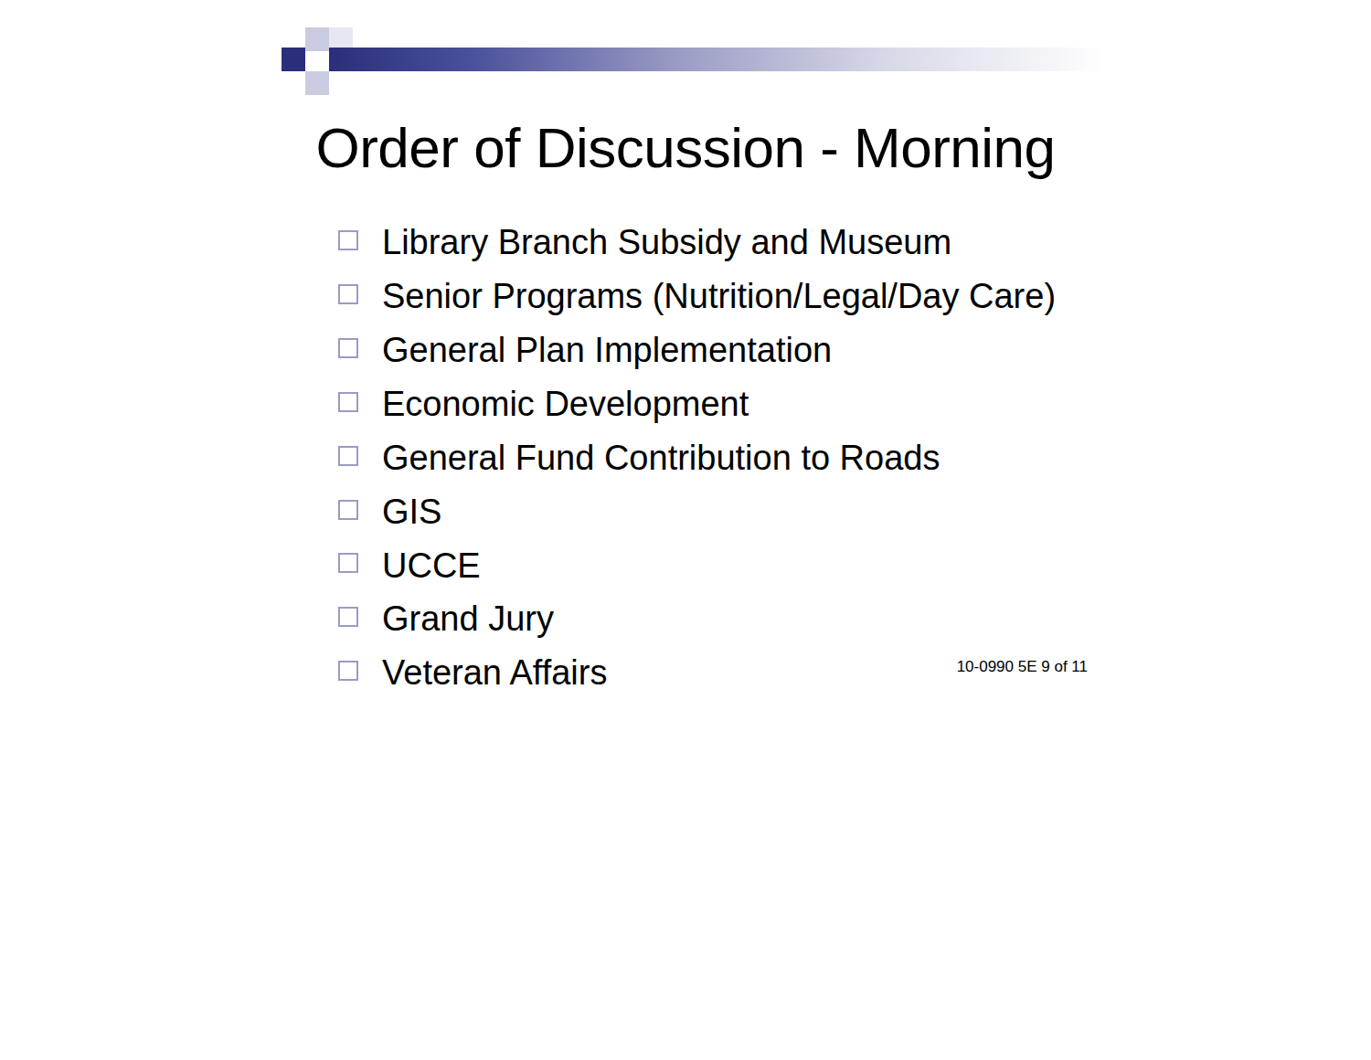Order of Discussion - Morning
Library Branch Subsidy and Museum
Senior Programs (Nutrition/Legal/Day Care)
General Plan Implementation
Economic Development
General Fund Contribution to Roads
GIS
UCCE
Grand Jury
Veteran Affairs
10-0990 5E 9 of 11